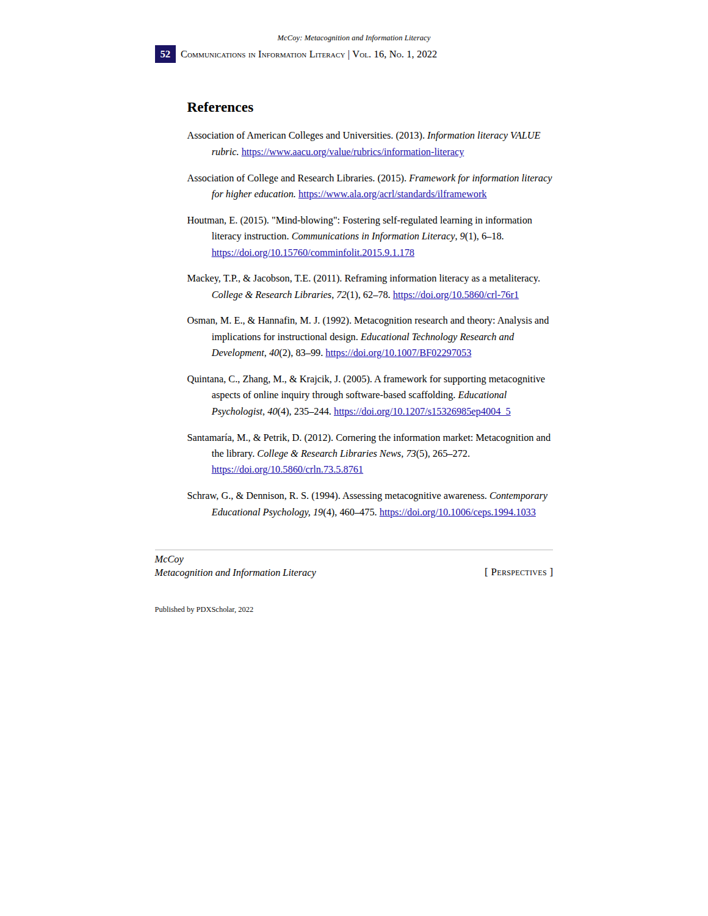McCoy: Metacognition and Information Literacy
52
Communications in Information Literacy | Vol. 16, No. 1, 2022
References
Association of American Colleges and Universities. (2013). Information literacy VALUE rubric. https://www.aacu.org/value/rubrics/information-literacy
Association of College and Research Libraries. (2015). Framework for information literacy for higher education. https://www.ala.org/acrl/standards/ilframework
Houtman, E. (2015). "Mind-blowing": Fostering self-regulated learning in information literacy instruction. Communications in Information Literacy, 9(1), 6–18. https://doi.org/10.15760/comminfolit.2015.9.1.178
Mackey, T.P., & Jacobson, T.E. (2011). Reframing information literacy as a metaliteracy. College & Research Libraries, 72(1), 62–78. https://doi.org/10.5860/crl-76r1
Osman, M. E., & Hannafin, M. J. (1992). Metacognition research and theory: Analysis and implications for instructional design. Educational Technology Research and Development, 40(2), 83–99. https://doi.org/10.1007/BF02297053
Quintana, C., Zhang, M., & Krajcik, J. (2005). A framework for supporting metacognitive aspects of online inquiry through software-based scaffolding. Educational Psychologist, 40(4), 235–244. https://doi.org/10.1207/s15326985ep4004_5
Santamaría, M., & Petrik, D. (2012). Cornering the information market: Metacognition and the library. College & Research Libraries News, 73(5), 265–272. https://doi.org/10.5860/crln.73.5.8761
Schraw, G., & Dennison, R. S. (1994). Assessing metacognitive awareness. Contemporary Educational Psychology, 19(4), 460–475. https://doi.org/10.1006/ceps.1994.1033
McCoy
Metacognition and Information Literacy
[ Perspectives ]
Published by PDXScholar, 2022